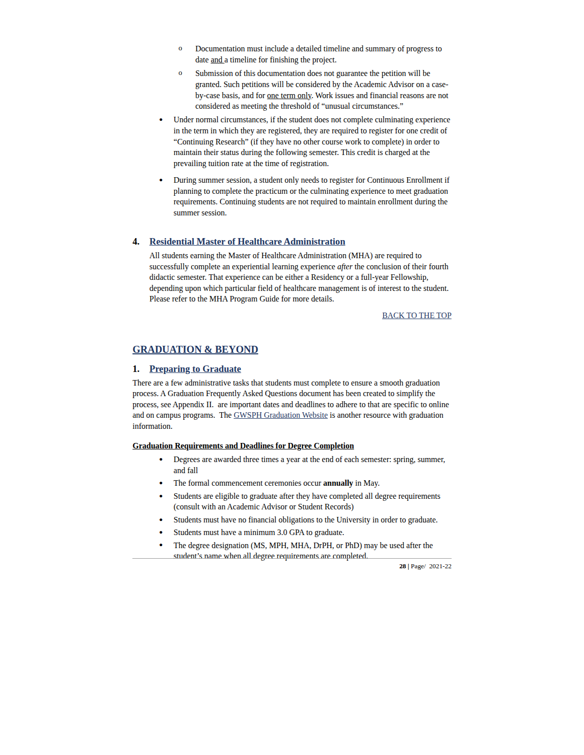Documentation must include a detailed timeline and summary of progress to date and a timeline for finishing the project.
Submission of this documentation does not guarantee the petition will be granted. Such petitions will be considered by the Academic Advisor on a case-by-case basis, and for one term only. Work issues and financial reasons are not considered as meeting the threshold of “unusual circumstances.”
Under normal circumstances, if the student does not complete culminating experience in the term in which they are registered, they are required to register for one credit of “Continuing Research” (if they have no other course work to complete) in order to maintain their status during the following semester. This credit is charged at the prevailing tuition rate at the time of registration.
During summer session, a student only needs to register for Continuous Enrollment if planning to complete the practicum or the culminating experience to meet graduation requirements. Continuing students are not required to maintain enrollment during the summer session.
4. Residential Master of Healthcare Administration
All students earning the Master of Healthcare Administration (MHA) are required to successfully complete an experiential learning experience after the conclusion of their fourth didactic semester. That experience can be either a Residency or a full-year Fellowship, depending upon which particular field of healthcare management is of interest to the student. Please refer to the MHA Program Guide for more details.
BACK TO THE TOP
GRADUATION & BEYOND
1. Preparing to Graduate
There are a few administrative tasks that students must complete to ensure a smooth graduation process. A Graduation Frequently Asked Questions document has been created to simplify the process, see Appendix II. are important dates and deadlines to adhere to that are specific to online and on campus programs. The GWSPH Graduation Website is another resource with graduation information.
Graduation Requirements and Deadlines for Degree Completion
Degrees are awarded three times a year at the end of each semester: spring, summer, and fall
The formal commencement ceremonies occur annually in May.
Students are eligible to graduate after they have completed all degree requirements (consult with an Academic Advisor or Student Records)
Students must have no financial obligations to the University in order to graduate.
Students must have a minimum 3.0 GPA to graduate.
The degree designation (MS, MPH, MHA, DrPH, or PhD) may be used after the student’s name when all degree requirements are completed.
28 | Page/ 2021-22